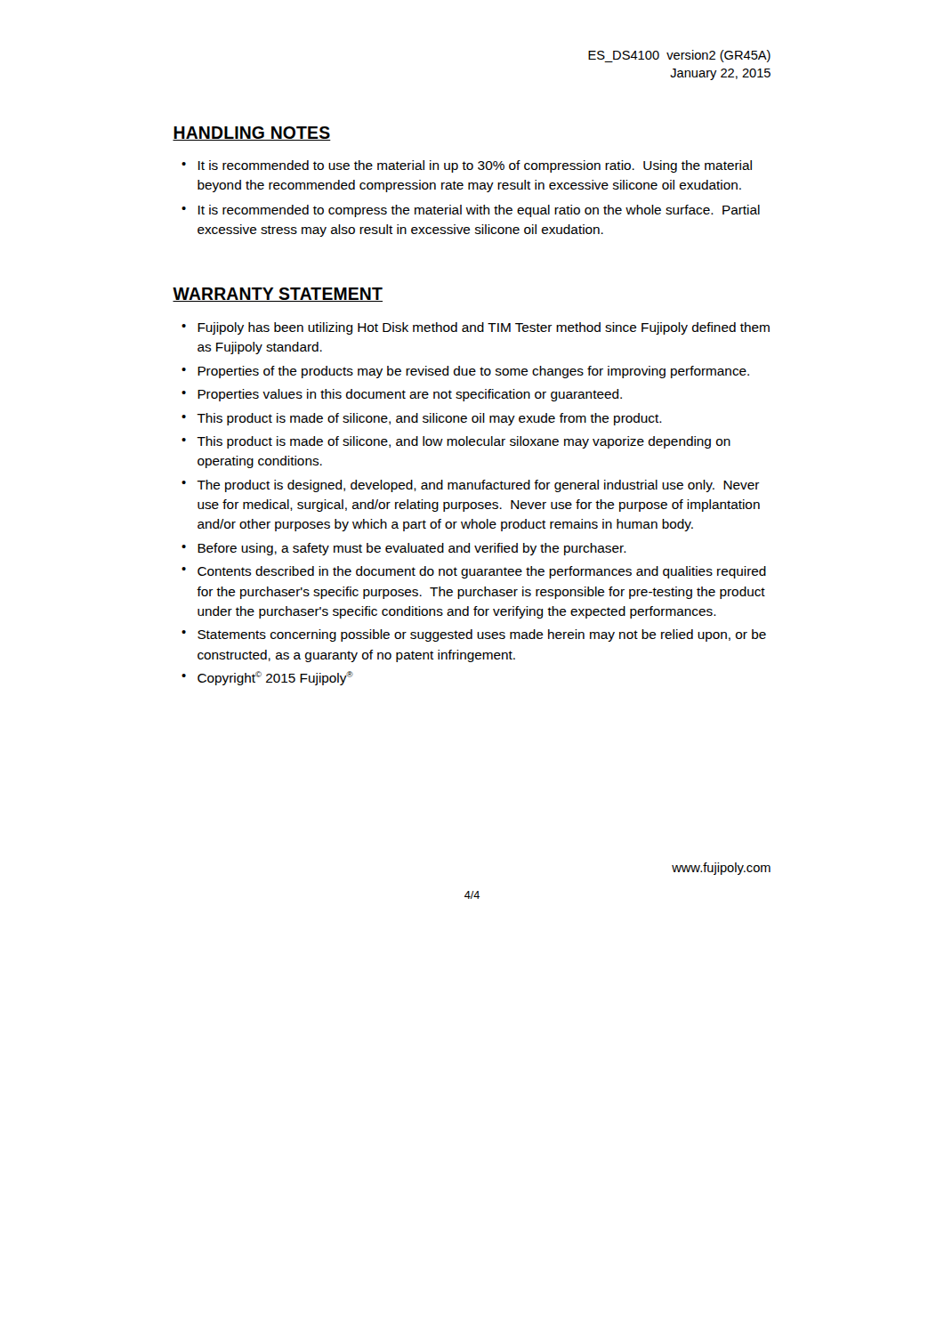ES_DS4100 version2 (GR45A)
January 22, 2015
HANDLING NOTES
It is recommended to use the material in up to 30% of compression ratio. Using the material beyond the recommended compression rate may result in excessive silicone oil exudation.
It is recommended to compress the material with the equal ratio on the whole surface. Partial excessive stress may also result in excessive silicone oil exudation.
WARRANTY STATEMENT
Fujipoly has been utilizing Hot Disk method and TIM Tester method since Fujipoly defined them as Fujipoly standard.
Properties of the products may be revised due to some changes for improving performance.
Properties values in this document are not specification or guaranteed.
This product is made of silicone, and silicone oil may exude from the product.
This product is made of silicone, and low molecular siloxane may vaporize depending on operating conditions.
The product is designed, developed, and manufactured for general industrial use only. Never use for medical, surgical, and/or relating purposes. Never use for the purpose of implantation and/or other purposes by which a part of or whole product remains in human body.
Before using, a safety must be evaluated and verified by the purchaser.
Contents described in the document do not guarantee the performances and qualities required for the purchaser's specific purposes. The purchaser is responsible for pre-testing the product under the purchaser's specific conditions and for verifying the expected performances.
Statements concerning possible or suggested uses made herein may not be relied upon, or be constructed, as a guaranty of no patent infringement.
Copyright© 2015 Fujipoly®
www.fujipoly.com
4/4